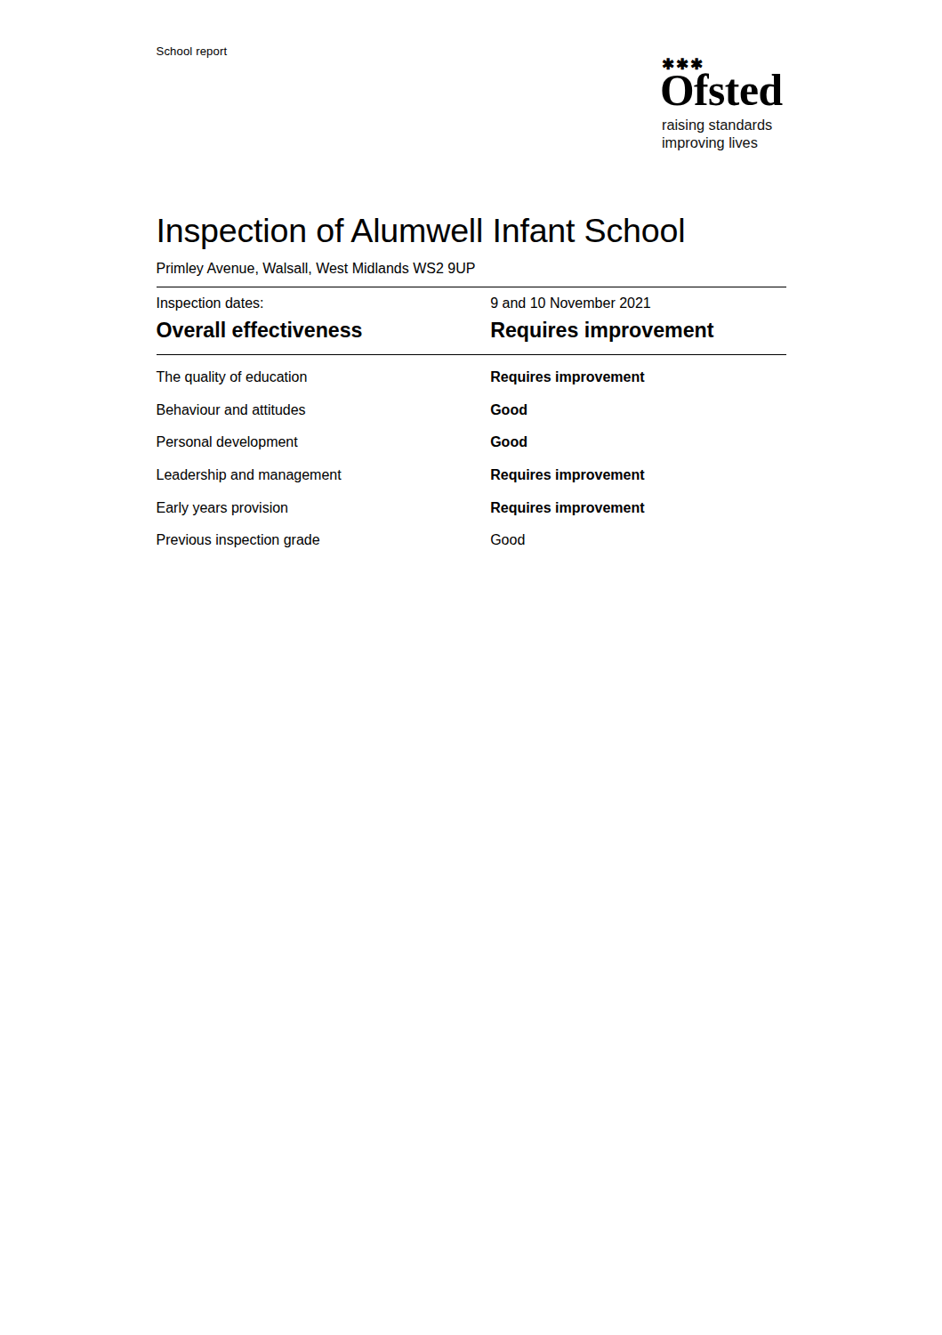School report
✱✱✱
Ofsted
raising standards
improving lives
Inspection of Alumwell Infant School
Primley Avenue, Walsall, West Midlands WS2 9UP
| Inspection dates: | 9 and 10 November 2021 |
| Overall effectiveness | Requires improvement |
| The quality of education | Requires improvement |
| Behaviour and attitudes | Good |
| Personal development | Good |
| Leadership and management | Requires improvement |
| Early years provision | Requires improvement |
| Previous inspection grade | Good |